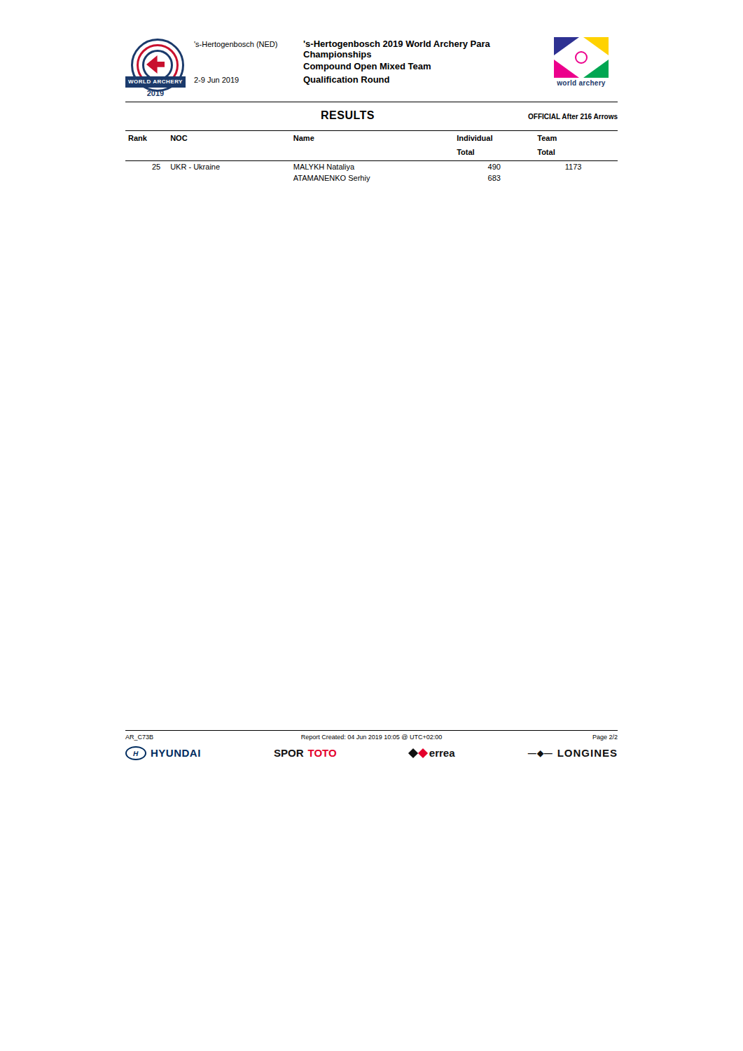WORLD ARCHERY
2019
's-Hertogenbosch (NED)
's-Hertogenbosch 2019 World Archery Para Championships
Compound Open Mixed Team
2-9 Jun 2019
Qualification Round
world archery
RESULTS
OFFICIAL After 216 Arrows
| Rank | NOC | Name | Individual | Team | |
| --- | --- | --- | --- | --- | --- |
| | | | Total | Total | |
| 25 | UKR - Ukraine | MALYKH Nataliya | 490 | 1173 | |
| | | ATAMANENKO Serhiy | 683 | | |
AR_C73B
Report Created: 04 Jun 2019 10:05 @ UTC+02:00
Page 2/2
HYUNDAI
SPOR TOTO
errea
—◆—
LONGINES